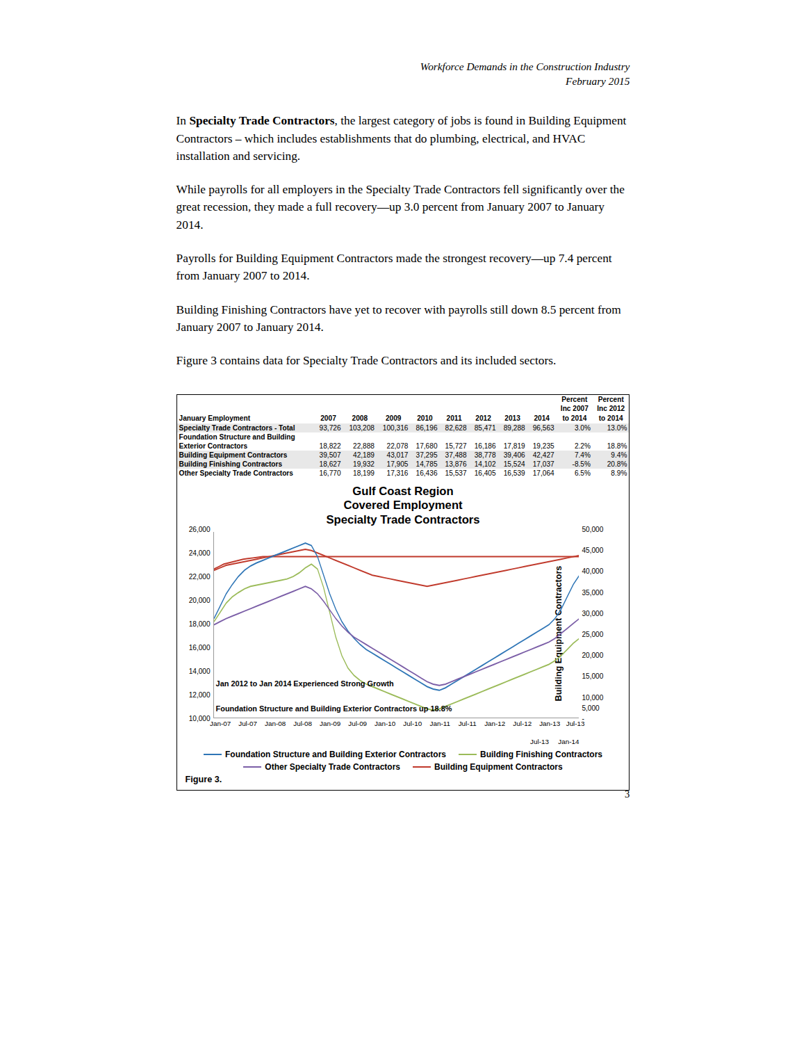Workforce Demands in the Construction Industry
February 2015
In Specialty Trade Contractors, the largest category of jobs is found in Building Equipment Contractors – which includes establishments that do plumbing, electrical, and HVAC installation and servicing.
While payrolls for all employers in the Specialty Trade Contractors fell significantly over the great recession, they made a full recovery—up 3.0 percent from January 2007 to January 2014.
Payrolls for Building Equipment Contractors made the strongest recovery—up 7.4 percent from January 2007 to 2014.
Building Finishing Contractors have yet to recover with payrolls still down 8.5 percent from January 2007 to January 2014.
Figure 3 contains data for Specialty Trade Contractors and its included sectors.
| | | | | | | | | | Percent | Percent |
| --- | --- | --- | --- | --- | --- | --- | --- | --- | --- | --- |
| | | | | | | | | | Inc 2007 | Inc 2012 |
| January Employment | 2007 | 2008 | 2009 | 2010 | 2011 | 2012 | 2013 | 2014 | to 2014 | to 2014 |
| Specialty Trade Contractors - Total | 93,726 | 103,208 | 100,316 | 86,196 | 82,628 | 85,471 | 89,288 | 96,563 | 3.0% | 13.0% |
| Foundation Structure and Building | | | | | | | | | | |
| Exterior Contractors | 18,822 | 22,888 | 22,078 | 17,680 | 15,727 | 16,186 | 17,819 | 19,235 | 2.2% | 18.8% |
| Building Equipment Contractors | 39,507 | 42,189 | 43,017 | 37,295 | 37,488 | 38,778 | 39,406 | 42,427 | 7.4% | 9.4% |
| Building Finishing Contractors | 18,627 | 19,932 | 17,905 | 14,785 | 13,876 | 14,102 | 15,524 | 17,037 | -8.5% | 20.8% |
| Other Specialty Trade Contractors | 16,770 | 18,199 | 17,316 | 16,436 | 15,537 | 16,405 | 16,539 | 17,064 | 6.5% | 8.9% |
Gulf Coast Region
Covered Employment
Specialty Trade Contractors
26,000 24,000 22,000 20,000 18,000 16,000 14,000 12,000 10,000
50,000 45,000 40,000 35,000 30,000 25,000 20,000 15,000 10,000 5,000 -
Building Equipment Contractors
Jan-07 Jul-07 Jan-08 Jul-08 Jan-09 Jul-09 Jan-10 Jul-10 Jan-11 Jul-11 Jan-12 Jul-12 Jan-13 Jul-13
Jan 2012 to Jan 2014 Experienced Strong Growth
Foundation Structure and Building Exterior Contractors up 18.8%
Jul-13 Jan-14
Foundation Structure and Building Exterior Contractors Building Finishing Contractors
Other Specialty Trade Contractors Building Equipment Contractors
Figure 3.
3